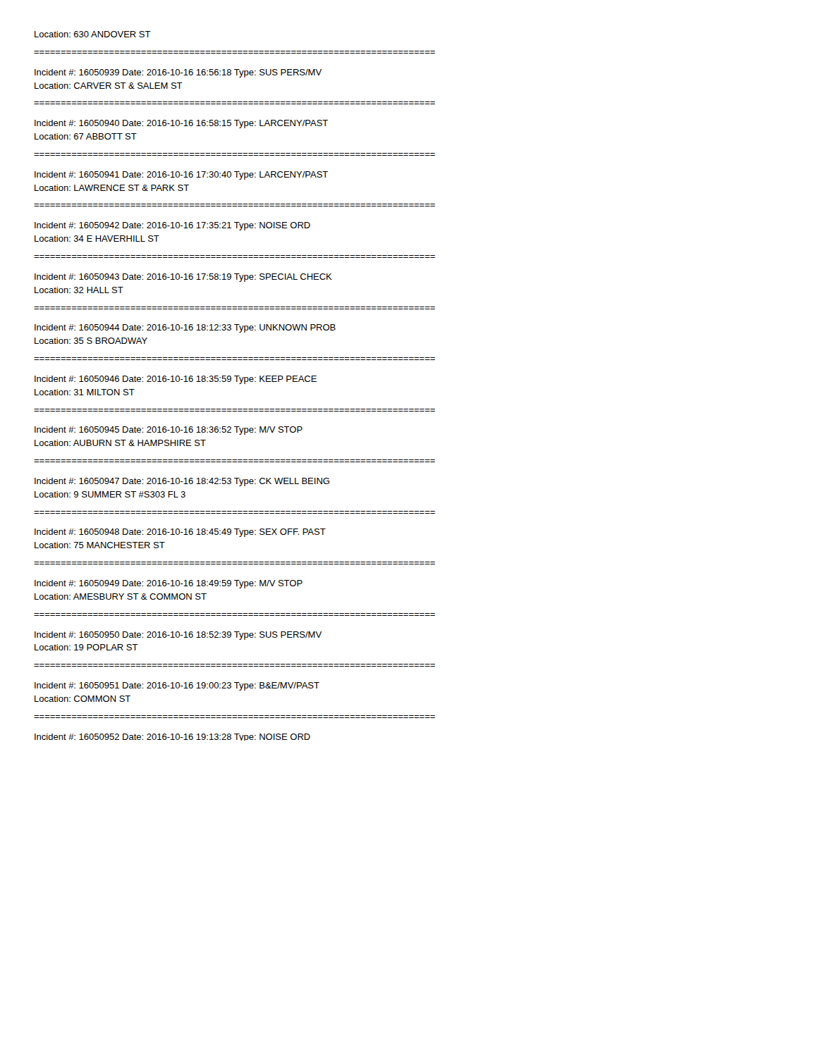Location: 630 ANDOVER ST
===========================================================================
Incident #: 16050939 Date: 2016-10-16 16:56:18 Type: SUS PERS/MV
Location: CARVER ST & SALEM ST
===========================================================================
Incident #: 16050940 Date: 2016-10-16 16:58:15 Type: LARCENY/PAST
Location: 67 ABBOTT ST
===========================================================================
Incident #: 16050941 Date: 2016-10-16 17:30:40 Type: LARCENY/PAST
Location: LAWRENCE ST & PARK ST
===========================================================================
Incident #: 16050942 Date: 2016-10-16 17:35:21 Type: NOISE ORD
Location: 34 E HAVERHILL ST
===========================================================================
Incident #: 16050943 Date: 2016-10-16 17:58:19 Type: SPECIAL CHECK
Location: 32 HALL ST
===========================================================================
Incident #: 16050944 Date: 2016-10-16 18:12:33 Type: UNKNOWN PROB
Location: 35 S BROADWAY
===========================================================================
Incident #: 16050946 Date: 2016-10-16 18:35:59 Type: KEEP PEACE
Location: 31 MILTON ST
===========================================================================
Incident #: 16050945 Date: 2016-10-16 18:36:52 Type: M/V STOP
Location: AUBURN ST & HAMPSHIRE ST
===========================================================================
Incident #: 16050947 Date: 2016-10-16 18:42:53 Type: CK WELL BEING
Location: 9 SUMMER ST #S303 FL 3
===========================================================================
Incident #: 16050948 Date: 2016-10-16 18:45:49 Type: SEX OFF. PAST
Location: 75 MANCHESTER ST
===========================================================================
Incident #: 16050949 Date: 2016-10-16 18:49:59 Type: M/V STOP
Location: AMESBURY ST & COMMON ST
===========================================================================
Incident #: 16050950 Date: 2016-10-16 18:52:39 Type: SUS PERS/MV
Location: 19 POPLAR ST
===========================================================================
Incident #: 16050951 Date: 2016-10-16 19:00:23 Type: B&E/MV/PAST
Location: COMMON ST
===========================================================================
Incident #: 16050952 Date: 2016-10-16 19:13:28 Type: NOISE ORD